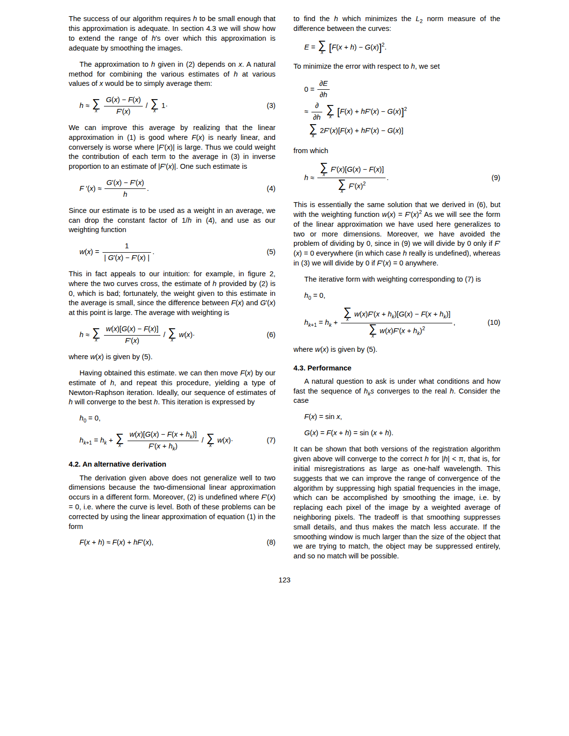The success of our algorithm requires h to be small enough that this approximation is adequate. In section 4.3 we will show how to extend the range of h's over which this approximation is adequate by smoothing the images.
The approximation to h given in (2) depends on x. A natural method for combining the various estimates of h at various values of x would be to simply average them:
h ≈ ∑x G(x) − F(x) F′(x) / ∑x 1· (3)
We can improve this average by realizing that the linear approximation in (1) is good where F(x) is nearly linear, and conversely is worse where |F′(x)| is large. Thus we could weight the contribution of each term to the average in (3) in inverse proportion to an estimate of |F′(x)|. One such estimate is
F ′(x) ≈ G′(x) − F′(x) h. (4)
Since our estimate is to be used as a weight in an average, we can drop the constant factor of 1/h in (4), and use as our weighting function
w(x) = 1| G′(x) − F′(x) |. (5)
This in fact appeals to our intuition: for example, in figure 2, where the two curves cross, the estimate of h provided by (2) is 0, which is bad; fortunately, the weight given to this estimate in the average is small, since the difference between F(x) and G′(x) at this point is large. The average with weighting is
h ≈ ∑x w(x)[G(x) − F(x)] F′(x) / ∑x w(x)· (6)
where w(x) is given by (5).
Having obtained this estimate. we can then move F(x) by our estimate of h, and repeat this procedure, yielding a type of Newton-Raphson iteration. Ideally, our sequence of estimates of h will converge to the best h. This iteration is expressed by
h0 = 0,
hk+1 = hk + ∑x w(x)[G(x) − F(x + hk)] F′(x + hk) / ∑x w(x)· (7)
4.2. An alternative derivation
The derivation given above does not generalize well to two dimensions because the two-dimensional linear approximation occurs in a different form. Moreover, (2) is undefined where F′(x) = 0, i.e. where the curve is level. Both of these problems can be corrected by using the linear approximation of equation (1) in the form
F(x + h) ≈ F(x) + hF′(x), (8)
to find the h which minimizes the L2 norm measure of the difference between the curves:
E = ∑x [F(x + h) − G(x)]2.
To minimize the error with respect to h, we set
0 = ∂E∂h ≈ ∂∂h ∑x [F(x) + hF′(x) − G(x)]2 ∑x 2F′(x)[F(x) + hF′(x) − G(x)]
from which
h ≈ ∑x F′(x)[G(x) − F(x)] ∑x F′(x)2 . (9)
This is essentially the same solution that we derived in (6), but with the weighting function w(x) = F′(x)2 As we will see the form of the linear approximation we have used here generalizes to two or more dimensions. Moreover, we have avoided the problem of dividing by 0, since in (9) we will divide by 0 only if F′(x) = 0 everywhere (in which case h really is undefined), whereas in (3) we will divide by 0 if F′(x) = 0 anywhere.
The iterative form with weighting corresponding to (7) is
h0 = 0,
hk+1 = hk + ∑x w(x)F′(x + hk)[G(x) − F(x + hk)] ∑x w(x)F′(x + hk)2 , (10)
where w(x) is given by (5).
4.3. Performance
A natural question to ask is under what conditions and how fast the sequence of hks converges to the real h. Consider the case
F(x) = sin x,
G(x) = F(x + h) = sin (x + h).
It can be shown that both versions of the registration algorithm given above will converge to the correct h for |h| < π, that is, for initial misregistrations as large as one-half wavelength. This suggests that we can improve the range of convergence of the algorithm by suppressing high spatial frequencies in the image, which can be accomplished by smoothing the image, i.e. by replacing each pixel of the image by a weighted average of neighboring pixels. The tradeoff is that smoothing suppresses small details, and thus makes the match less accurate. If the smoothing window is much larger than the size of the object that we are trying to match, the object may be suppressed entirely, and so no match will be possible.
123